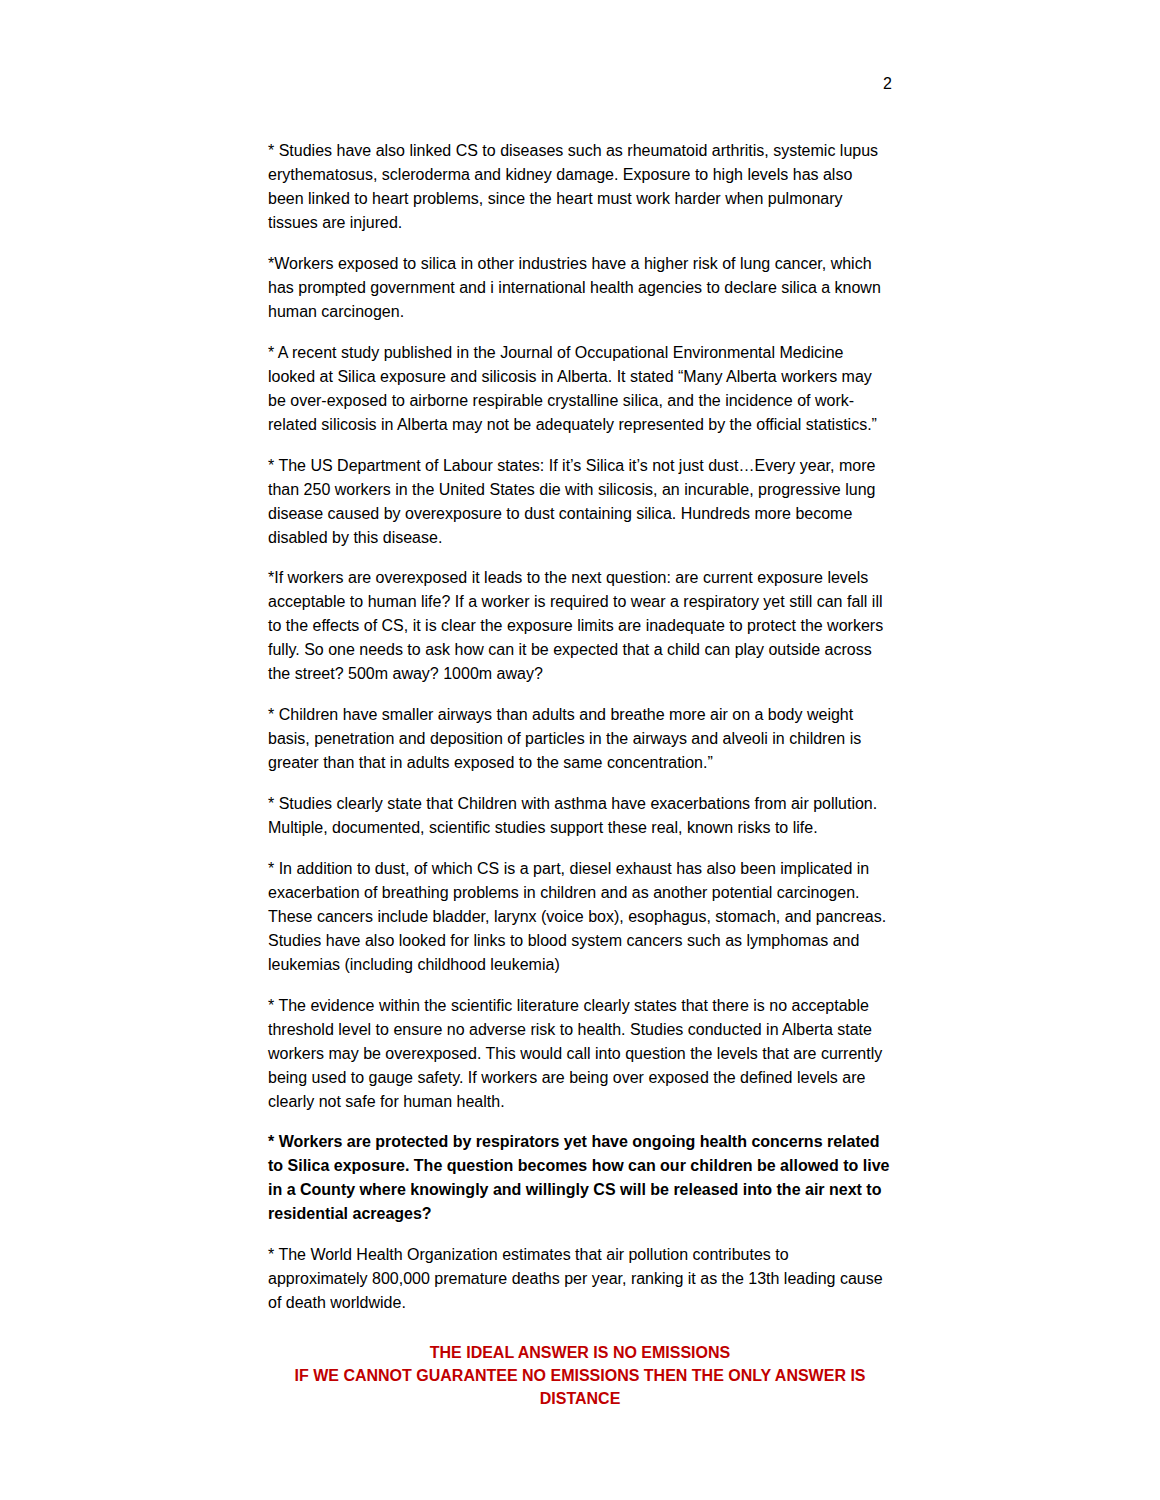2
* Studies have also linked CS to diseases such as rheumatoid arthritis, systemic lupus erythematosus, scleroderma and kidney damage. Exposure to high levels has also been linked to heart problems, since the heart must work harder when pulmonary tissues are injured.
*Workers exposed to silica in other industries have a higher risk of lung cancer, which has prompted government and i international health agencies to declare silica a known human carcinogen.
* A recent study published in the Journal of Occupational Environmental Medicine looked at Silica exposure and silicosis in Alberta. It stated “Many Alberta workers may be over-exposed to airborne respirable crystalline silica, and the incidence of work-related silicosis in Alberta may not be adequately represented by the official statistics.”
* The US Department of Labour states: If it’s Silica it’s not just dust…Every year, more than 250 workers in the United States die with silicosis, an incurable, progressive lung disease caused by overexposure to dust containing silica. Hundreds more become disabled by this disease.
*If workers are overexposed it leads to the next question: are current exposure levels acceptable to human life? If a worker is required to wear a respiratory yet still can fall ill to the effects of CS, it is clear the exposure limits are inadequate to protect the workers fully. So one needs to ask how can it be expected that a child can play outside across the street? 500m away? 1000m away?
* Children have smaller airways than adults and breathe more air on a body weight basis, penetration and deposition of particles in the airways and alveoli in children is greater than that in adults exposed to the same concentration.”
* Studies clearly state that Children with asthma have exacerbations from air pollution. Multiple, documented, scientific studies support these real, known risks to life.
* In addition to dust, of which CS is a part, diesel exhaust has also been implicated in exacerbation of breathing problems in children and as another potential carcinogen. These cancers include bladder, larynx (voice box), esophagus, stomach, and pancreas. Studies have also looked for links to blood system cancers such as lymphomas and leukemias (including childhood leukemia)
* The evidence within the scientific literature clearly states that there is no acceptable threshold level to ensure no adverse risk to health. Studies conducted in Alberta state workers may be overexposed. This would call into question the levels that are currently being used to gauge safety. If workers are being over exposed the defined levels are clearly not safe for human health.
* Workers are protected by respirators yet have ongoing health concerns related to Silica exposure. The question becomes how can our children be allowed to live in a County where knowingly and willingly CS will be released into the air next to residential acreages?
* The World Health Organization estimates that air pollution contributes to approximately 800,000 premature deaths per year, ranking it as the 13th leading cause of death worldwide.
THE IDEAL ANSWER IS NO EMISSIONS
IF WE CANNOT GUARANTEE NO EMISSIONS THEN THE ONLY ANSWER IS DISTANCE